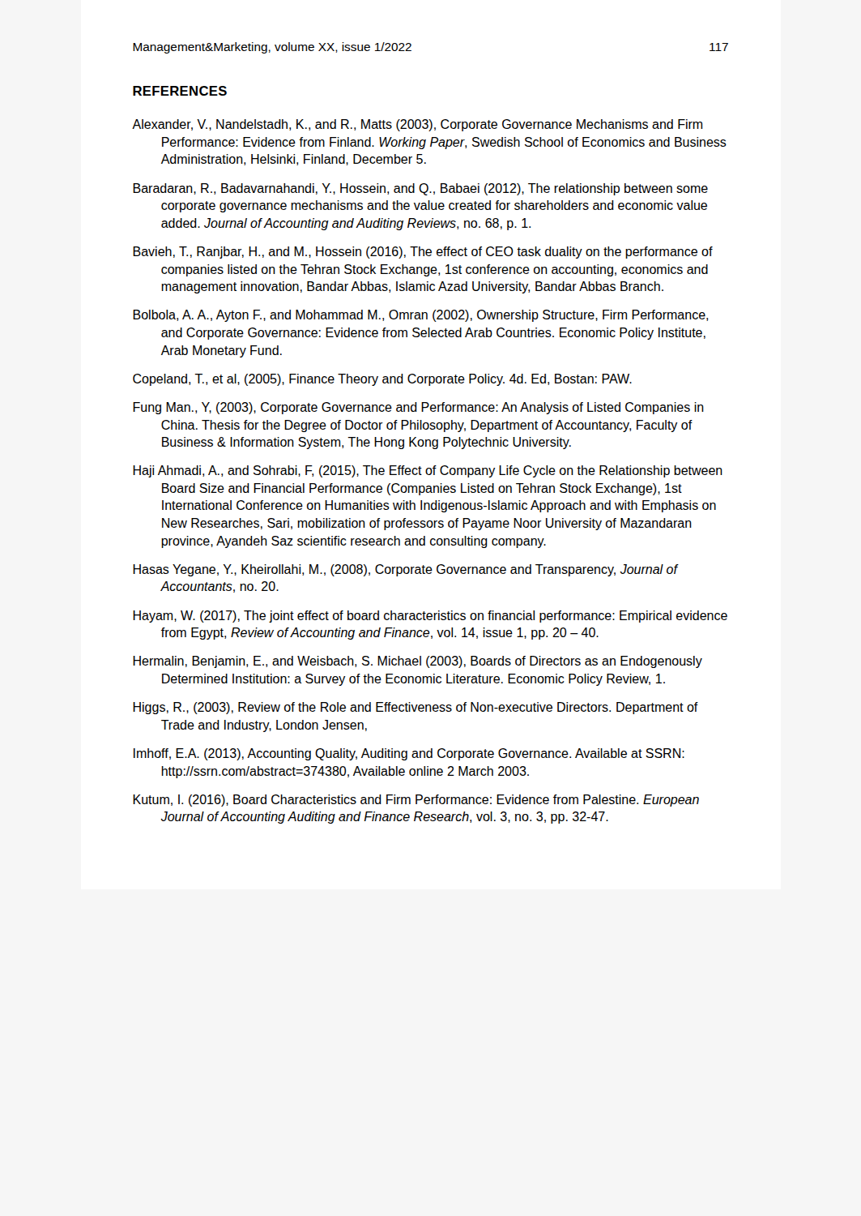Management&Marketing, volume XX, issue 1/2022 117
REFERENCES
Alexander, V., Nandelstadh, K., and R., Matts (2003), Corporate Governance Mechanisms and Firm Performance: Evidence from Finland. Working Paper, Swedish School of Economics and Business Administration, Helsinki, Finland, December 5.
Baradaran, R., Badavarnahandi, Y., Hossein, and Q., Babaei (2012), The relationship between some corporate governance mechanisms and the value created for shareholders and economic value added. Journal of Accounting and Auditing Reviews, no. 68, p. 1.
Bavieh, T., Ranjbar, H., and M., Hossein (2016), The effect of CEO task duality on the performance of companies listed on the Tehran Stock Exchange, 1st conference on accounting, economics and management innovation, Bandar Abbas, Islamic Azad University, Bandar Abbas Branch.
Bolbola, A. A., Ayton F., and Mohammad M., Omran (2002), Ownership Structure, Firm Performance, and Corporate Governance: Evidence from Selected Arab Countries. Economic Policy Institute, Arab Monetary Fund.
Copeland, T., et al, (2005), Finance Theory and Corporate Policy. 4d. Ed, Bostan: PAW.
Fung Man., Y, (2003), Corporate Governance and Performance: An Analysis of Listed Companies in China. Thesis for the Degree of Doctor of Philosophy, Department of Accountancy, Faculty of Business & Information System, The Hong Kong Polytechnic University.
Haji Ahmadi, A., and Sohrabi, F, (2015), The Effect of Company Life Cycle on the Relationship between Board Size and Financial Performance (Companies Listed on Tehran Stock Exchange), 1st International Conference on Humanities with Indigenous-Islamic Approach and with Emphasis on New Researches, Sari, mobilization of professors of Payame Noor University of Mazandaran province, Ayandeh Saz scientific research and consulting company.
Hasas Yegane, Y., Kheirollahi, M., (2008), Corporate Governance and Transparency, Journal of Accountants, no. 20.
Hayam, W. (2017), The joint effect of board characteristics on financial performance: Empirical evidence from Egypt, Review of Accounting and Finance, vol. 14, issue 1, pp. 20 – 40.
Hermalin, Benjamin, E., and Weisbach, S. Michael (2003), Boards of Directors as an Endogenously Determined Institution: a Survey of the Economic Literature. Economic Policy Review, 1.
Higgs, R., (2003), Review of the Role and Effectiveness of Non-executive Directors. Department of Trade and Industry, London Jensen,
Imhoff, E.A. (2013), Accounting Quality, Auditing and Corporate Governance. Available at SSRN: http://ssrn.com/abstract=374380, Available online 2 March 2003.
Kutum, I. (2016), Board Characteristics and Firm Performance: Evidence from Palestine. European Journal of Accounting Auditing and Finance Research, vol. 3, no. 3, pp. 32-47.